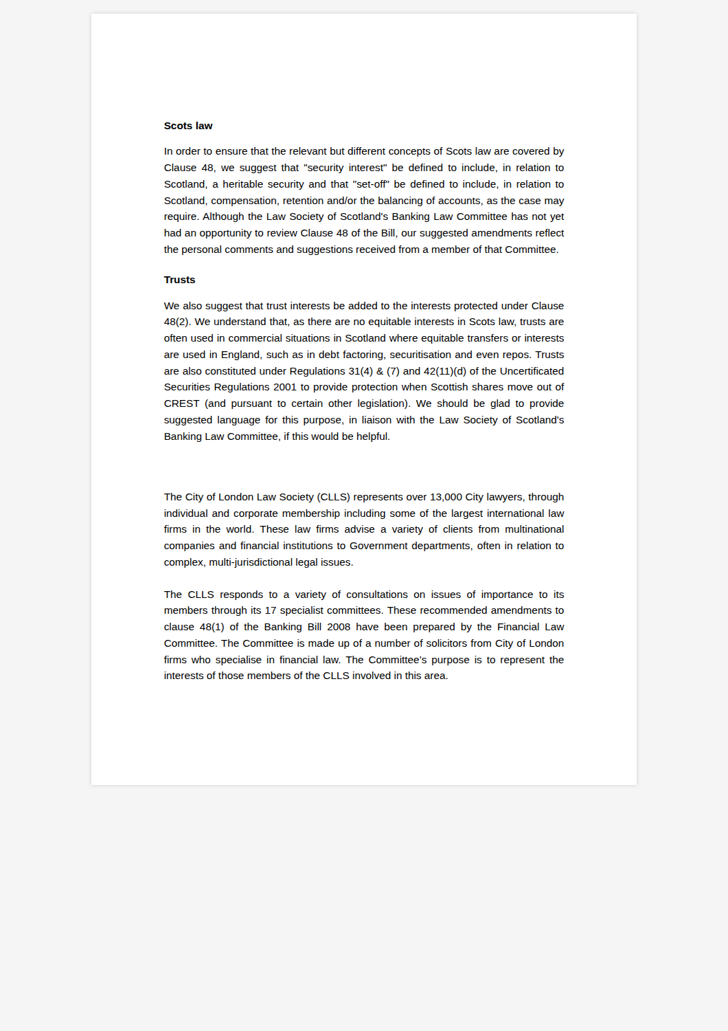Scots law
In order to ensure that the relevant but different concepts of Scots law are covered by Clause 48, we suggest that "security interest" be defined to include, in relation to Scotland, a heritable security and that "set-off" be defined to include, in relation to Scotland, compensation, retention and/or the balancing of accounts, as the case may require. Although the Law Society of Scotland's Banking Law Committee has not yet had an opportunity to review Clause 48 of the Bill, our suggested amendments reflect the personal comments and suggestions received from a member of that Committee.
Trusts
We also suggest that trust interests be added to the interests protected under Clause 48(2). We understand that, as there are no equitable interests in Scots law, trusts are often used in commercial situations in Scotland where equitable transfers or interests are used in England, such as in debt factoring, securitisation and even repos. Trusts are also constituted under Regulations 31(4) & (7) and 42(11)(d) of the Uncertificated Securities Regulations 2001 to provide protection when Scottish shares move out of CREST (and pursuant to certain other legislation). We should be glad to provide suggested language for this purpose, in liaison with the Law Society of Scotland's Banking Law Committee, if this would be helpful.
The City of London Law Society (CLLS) represents over 13,000 City lawyers, through individual and corporate membership including some of the largest international law firms in the world. These law firms advise a variety of clients from multinational companies and financial institutions to Government departments, often in relation to complex, multi-jurisdictional legal issues.
The CLLS responds to a variety of consultations on issues of importance to its members through its 17 specialist committees. These recommended amendments to clause 48(1) of the Banking Bill 2008 have been prepared by the Financial Law Committee. The Committee is made up of a number of solicitors from City of London firms who specialise in financial law. The Committee’s purpose is to represent the interests of those members of the CLLS involved in this area.